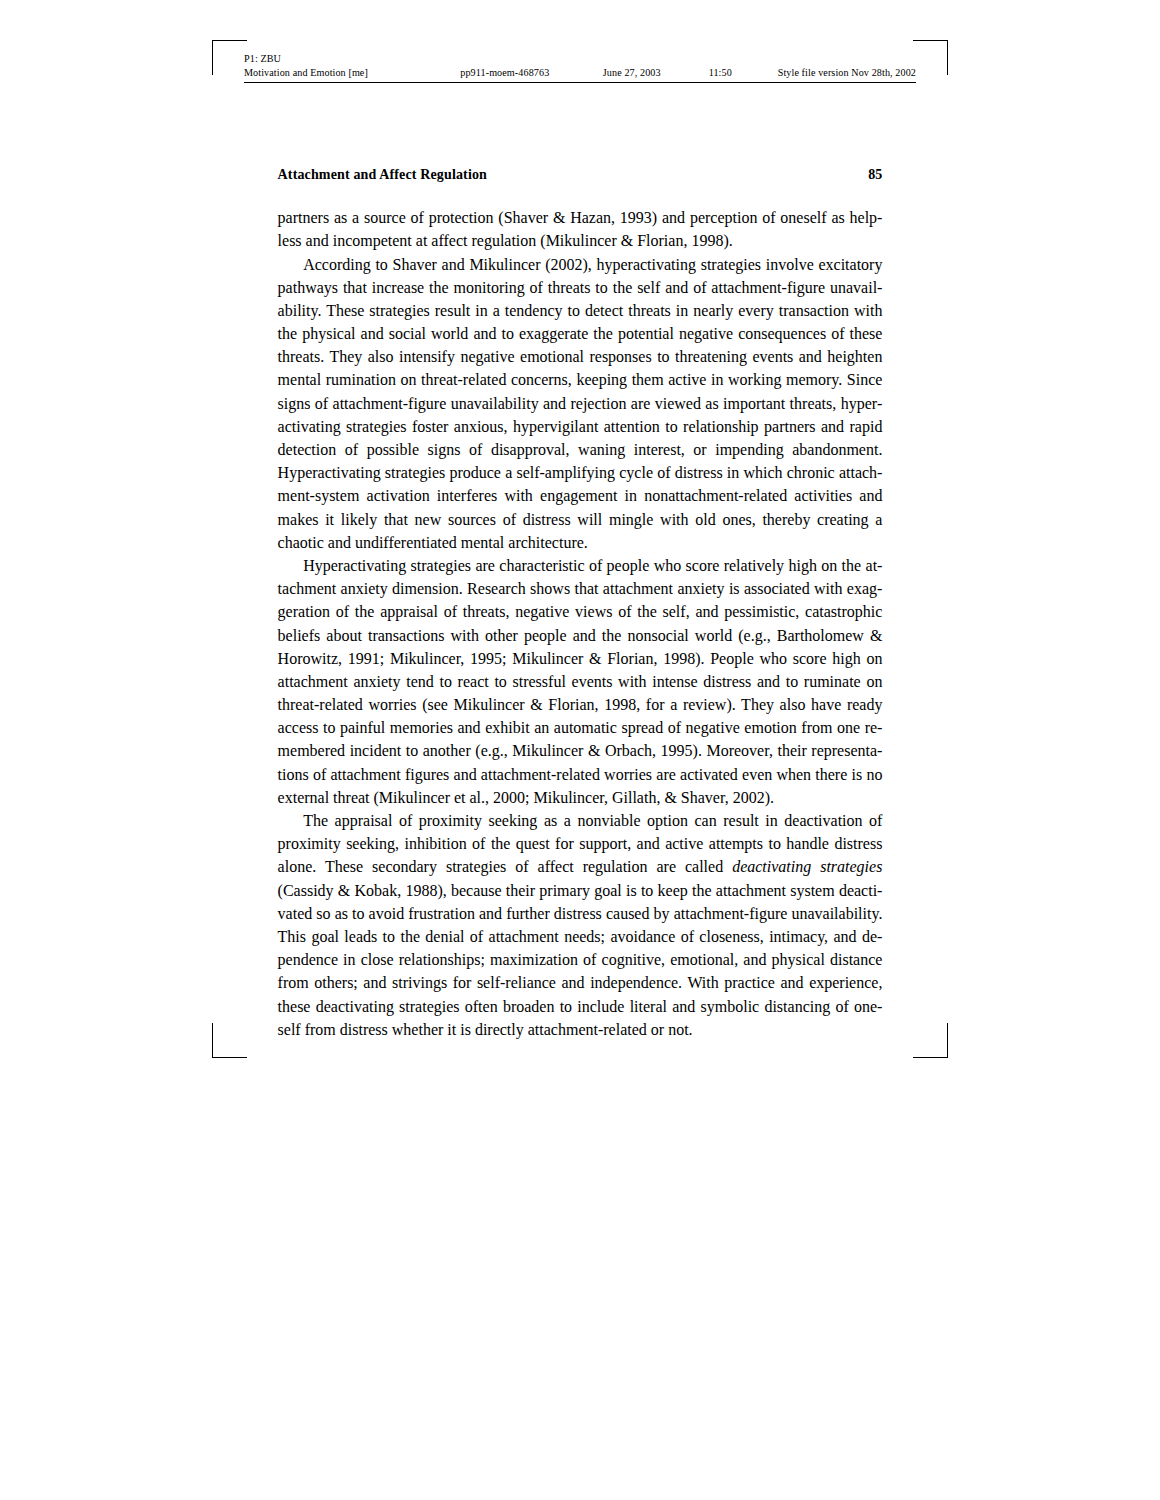P1: ZBU
Motivation and Emotion [me] pp911-moem-468763 June 27, 2003 11:50 Style file version Nov 28th, 2002
Attachment and Affect Regulation 85
partners as a source of protection (Shaver & Hazan, 1993) and perception of oneself as helpless and incompetent at affect regulation (Mikulincer & Florian, 1998).
According to Shaver and Mikulincer (2002), hyperactivating strategies involve excitatory pathways that increase the monitoring of threats to the self and of attachment-figure unavailability. These strategies result in a tendency to detect threats in nearly every transaction with the physical and social world and to exaggerate the potential negative consequences of these threats. They also intensify negative emotional responses to threatening events and heighten mental rumination on threat-related concerns, keeping them active in working memory. Since signs of attachment-figure unavailability and rejection are viewed as important threats, hyperactivating strategies foster anxious, hypervigilant attention to relationship partners and rapid detection of possible signs of disapproval, waning interest, or impending abandonment. Hyperactivating strategies produce a self-amplifying cycle of distress in which chronic attachment-system activation interferes with engagement in nonattachment-related activities and makes it likely that new sources of distress will mingle with old ones, thereby creating a chaotic and undifferentiated mental architecture.
Hyperactivating strategies are characteristic of people who score relatively high on the attachment anxiety dimension. Research shows that attachment anxiety is associated with exaggeration of the appraisal of threats, negative views of the self, and pessimistic, catastrophic beliefs about transactions with other people and the nonsocial world (e.g., Bartholomew & Horowitz, 1991; Mikulincer, 1995; Mikulincer & Florian, 1998). People who score high on attachment anxiety tend to react to stressful events with intense distress and to ruminate on threat-related worries (see Mikulincer & Florian, 1998, for a review). They also have ready access to painful memories and exhibit an automatic spread of negative emotion from one remembered incident to another (e.g., Mikulincer & Orbach, 1995). Moreover, their representations of attachment figures and attachment-related worries are activated even when there is no external threat (Mikulincer et al., 2000; Mikulincer, Gillath, & Shaver, 2002).
The appraisal of proximity seeking as a nonviable option can result in deactivation of proximity seeking, inhibition of the quest for support, and active attempts to handle distress alone. These secondary strategies of affect regulation are called deactivating strategies (Cassidy & Kobak, 1988), because their primary goal is to keep the attachment system deactivated so as to avoid frustration and further distress caused by attachment-figure unavailability. This goal leads to the denial of attachment needs; avoidance of closeness, intimacy, and dependence in close relationships; maximization of cognitive, emotional, and physical distance from others; and strivings for self-reliance and independence. With practice and experience, these deactivating strategies often broaden to include literal and symbolic distancing of oneself from distress whether it is directly attachment-related or not.